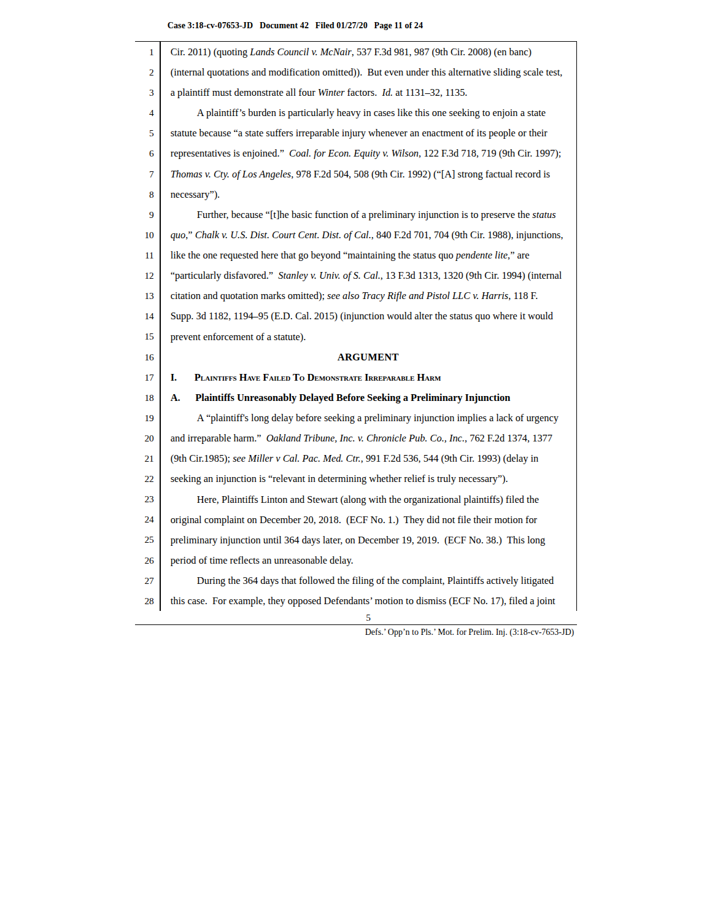Case 3:18-cv-07653-JD Document 42 Filed 01/27/20 Page 11 of 24
1
2
3
4
5
6
7
8
9
10
11
12
13
14
15
16
17
18
19
20
21
22
23
24
25
26
27
28
Cir. 2011) (quoting Lands Council v. McNair, 537 F.3d 981, 987 (9th Cir. 2008) (en banc)
(internal quotations and modification omitted)). But even under this alternative sliding scale test,
a plaintiff must demonstrate all four Winter factors. Id. at 1131–32, 1135.
A plaintiff’s burden is particularly heavy in cases like this one seeking to enjoin a state
statute because “a state suffers irreparable injury whenever an enactment of its people or their
representatives is enjoined.” Coal. for Econ. Equity v. Wilson, 122 F.3d 718, 719 (9th Cir. 1997);
Thomas v. Cty. of Los Angeles, 978 F.2d 504, 508 (9th Cir. 1992) (“[A] strong factual record is
necessary”).
Further, because “[t]he basic function of a preliminary injunction is to preserve the status
quo,” Chalk v. U.S. Dist. Court Cent. Dist. of Cal., 840 F.2d 701, 704 (9th Cir. 1988), injunctions,
like the one requested here that go beyond “maintaining the status quo pendente lite,” are
“particularly disfavored.” Stanley v. Univ. of S. Cal., 13 F.3d 1313, 1320 (9th Cir. 1994) (internal
citation and quotation marks omitted); see also Tracy Rifle and Pistol LLC v. Harris, 118 F.
Supp. 3d 1182, 1194–95 (E.D. Cal. 2015) (injunction would alter the status quo where it would
prevent enforcement of a statute).
ARGUMENT
I. Plaintiffs Have Failed To Demonstrate Irreparable Harm
A. Plaintiffs Unreasonably Delayed Before Seeking a Preliminary Injunction
A “plaintiff's long delay before seeking a preliminary injunction implies a lack of urgency
and irreparable harm.” Oakland Tribune, Inc. v. Chronicle Pub. Co., Inc., 762 F.2d 1374, 1377
(9th Cir.1985); see Miller v Cal. Pac. Med. Ctr., 991 F.2d 536, 544 (9th Cir. 1993) (delay in
seeking an injunction is “relevant in determining whether relief is truly necessary”).
Here, Plaintiffs Linton and Stewart (along with the organizational plaintiffs) filed the
original complaint on December 20, 2018. (ECF No. 1.) They did not file their motion for
preliminary injunction until 364 days later, on December 19, 2019. (ECF No. 38.) This long
period of time reflects an unreasonable delay.
During the 364 days that followed the filing of the complaint, Plaintiffs actively litigated
this case. For example, they opposed Defendants’ motion to dismiss (ECF No. 17), filed a joint
5
Defs.’ Opp’n to Pls.’ Mot. for Prelim. Inj. (3:18-cv-7653-JD)